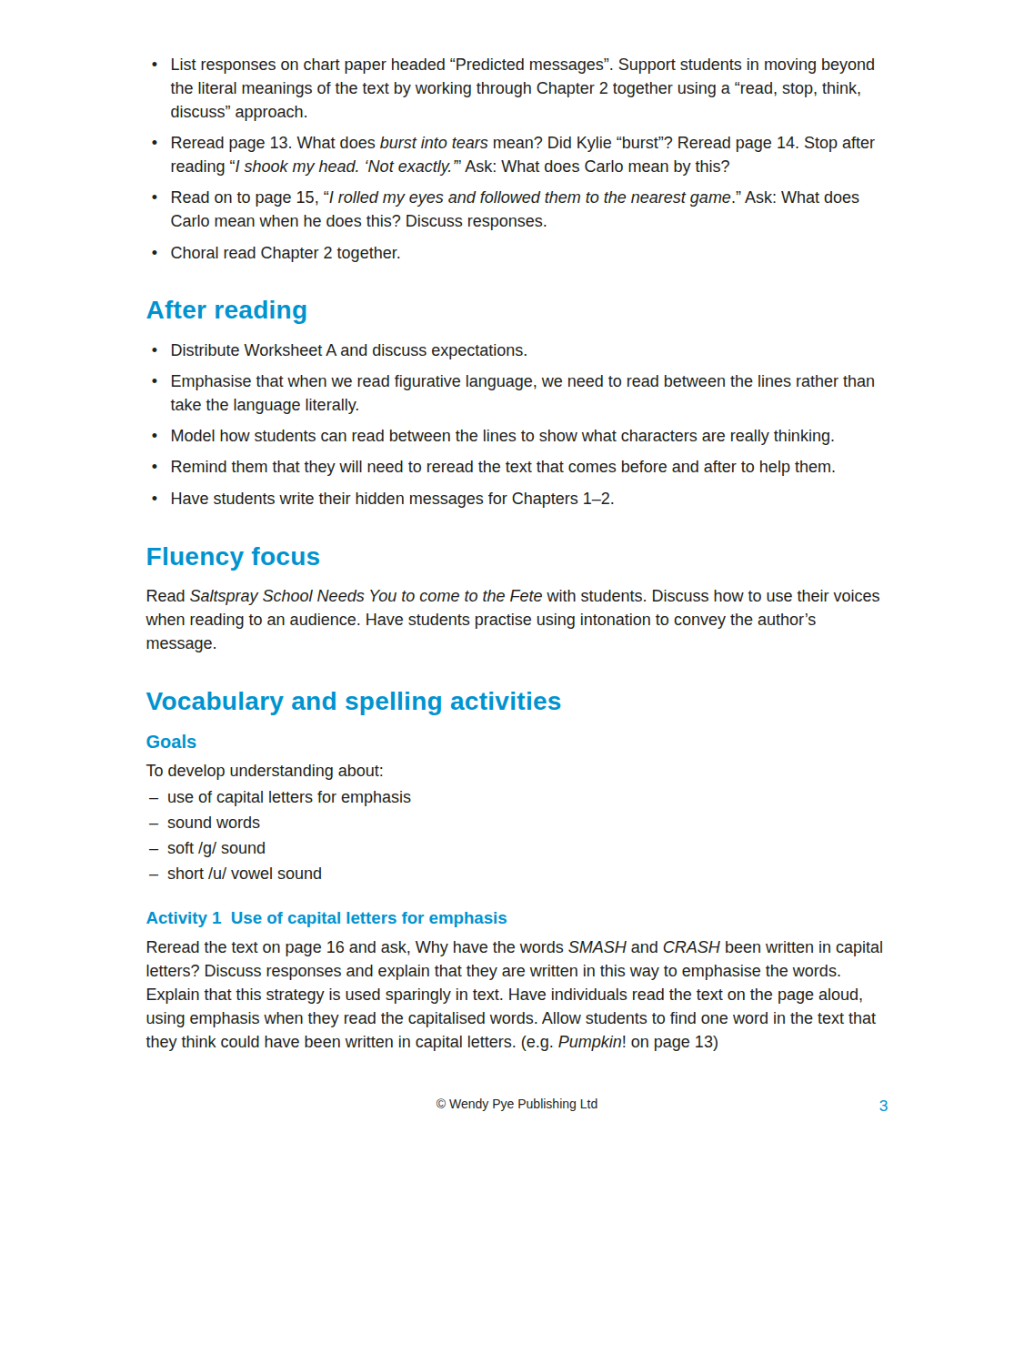List responses on chart paper headed “Predicted messages”. Support students in moving beyond the literal meanings of the text by working through Chapter 2 together using a “read, stop, think, discuss” approach.
Reread page 13. What does burst into tears mean? Did Kylie “burst”? Reread page 14. Stop after reading “I shook my head. ‘Not exactly.’” Ask: What does Carlo mean by this?
Read on to page 15, “I rolled my eyes and followed them to the nearest game.” Ask: What does Carlo mean when he does this? Discuss responses.
Choral read Chapter 2 together.
After reading
Distribute Worksheet A and discuss expectations.
Emphasise that when we read figurative language, we need to read between the lines rather than take the language literally.
Model how students can read between the lines to show what characters are really thinking.
Remind them that they will need to reread the text that comes before and after to help them.
Have students write their hidden messages for Chapters 1–2.
Fluency focus
Read Saltspray School Needs You to come to the Fete with students. Discuss how to use their voices when reading to an audience. Have students practise using intonation to convey the author’s message.
Vocabulary and spelling activities
Goals
To develop understanding about:
use of capital letters for emphasis
sound words
soft /g/ sound
short /u/ vowel sound
Activity 1 Use of capital letters for emphasis
Reread the text on page 16 and ask, Why have the words SMASH and CRASH been written in capital letters? Discuss responses and explain that they are written in this way to emphasise the words. Explain that this strategy is used sparingly in text. Have individuals read the text on the page aloud, using emphasis when they read the capitalised words. Allow students to find one word in the text that they think could have been written in capital letters. (e.g. Pumpkin! on page 13)
© Wendy Pye Publishing Ltd 3